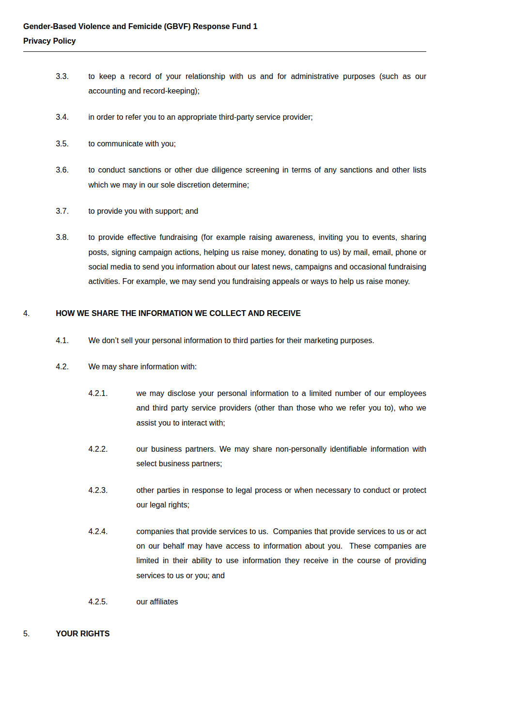Gender-Based Violence and Femicide (GBVF) Response Fund 1
Privacy Policy
3.3. to keep a record of your relationship with us and for administrative purposes (such as our accounting and record-keeping);
3.4. in order to refer you to an appropriate third-party service provider;
3.5. to communicate with you;
3.6. to conduct sanctions or other due diligence screening in terms of any sanctions and other lists which we may in our sole discretion determine;
3.7. to provide you with support; and
3.8. to provide effective fundraising (for example raising awareness, inviting you to events, sharing posts, signing campaign actions, helping us raise money, donating to us) by mail, email, phone or social media to send you information about our latest news, campaigns and occasional fundraising activities. For example, we may send you fundraising appeals or ways to help us raise money.
4. How we share the information we collect and receive
4.1. We don’t sell your personal information to third parties for their marketing purposes.
4.2. We may share information with:
4.2.1. we may disclose your personal information to a limited number of our employees and third party service providers (other than those who we refer you to), who we assist you to interact with;
4.2.2. our business partners. We may share non-personally identifiable information with select business partners;
4.2.3. other parties in response to legal process or when necessary to conduct or protect our legal rights;
4.2.4. companies that provide services to us. Companies that provide services to us or act on our behalf may have access to information about you. These companies are limited in their ability to use information they receive in the course of providing services to us or you; and
4.2.5. our affiliates
5. Your rights